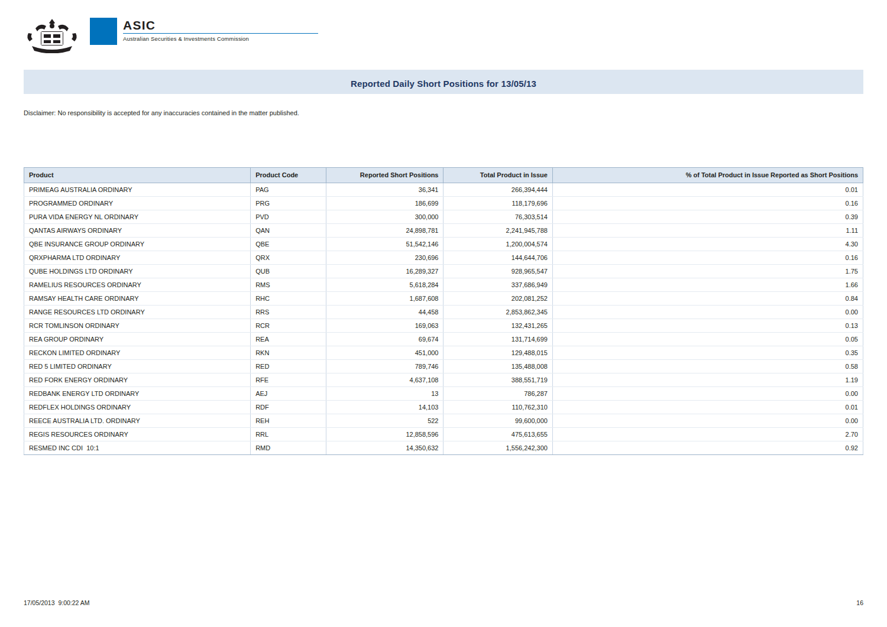ASIC
Australian Securities & Investments Commission
Reported Daily Short Positions for 13/05/13
Disclaimer: No responsibility is accepted for any inaccuracies contained in the matter published.
| Product | Product Code | Reported Short Positions | Total Product in Issue | % of Total Product in Issue Reported as Short Positions |
| --- | --- | --- | --- | --- |
| PRIMEAG AUSTRALIA ORDINARY | PAG | 36,341 | 266,394,444 | 0.01 |
| PROGRAMMED ORDINARY | PRG | 186,699 | 118,179,696 | 0.16 |
| PURA VIDA ENERGY NL ORDINARY | PVD | 300,000 | 76,303,514 | 0.39 |
| QANTAS AIRWAYS ORDINARY | QAN | 24,898,781 | 2,241,945,788 | 1.11 |
| QBE INSURANCE GROUP ORDINARY | QBE | 51,542,146 | 1,200,004,574 | 4.30 |
| QRXPHARMA LTD ORDINARY | QRX | 230,696 | 144,644,706 | 0.16 |
| QUBE HOLDINGS LTD ORDINARY | QUB | 16,289,327 | 928,965,547 | 1.75 |
| RAMELIUS RESOURCES ORDINARY | RMS | 5,618,284 | 337,686,949 | 1.66 |
| RAMSAY HEALTH CARE ORDINARY | RHC | 1,687,608 | 202,081,252 | 0.84 |
| RANGE RESOURCES LTD ORDINARY | RRS | 44,458 | 2,853,862,345 | 0.00 |
| RCR TOMLINSON ORDINARY | RCR | 169,063 | 132,431,265 | 0.13 |
| REA GROUP ORDINARY | REA | 69,674 | 131,714,699 | 0.05 |
| RECKON LIMITED ORDINARY | RKN | 451,000 | 129,488,015 | 0.35 |
| RED 5 LIMITED ORDINARY | RED | 789,746 | 135,488,008 | 0.58 |
| RED FORK ENERGY ORDINARY | RFE | 4,637,108 | 388,551,719 | 1.19 |
| REDBANK ENERGY LTD ORDINARY | AEJ | 13 | 786,287 | 0.00 |
| REDFLEX HOLDINGS ORDINARY | RDF | 14,103 | 110,762,310 | 0.01 |
| REECE AUSTRALIA LTD. ORDINARY | REH | 522 | 99,600,000 | 0.00 |
| REGIS RESOURCES ORDINARY | RRL | 12,858,596 | 475,613,655 | 2.70 |
| RESMED INC CDI 10:1 | RMD | 14,350,632 | 1,556,242,300 | 0.92 |
17/05/2013 9:00:22 AM
16